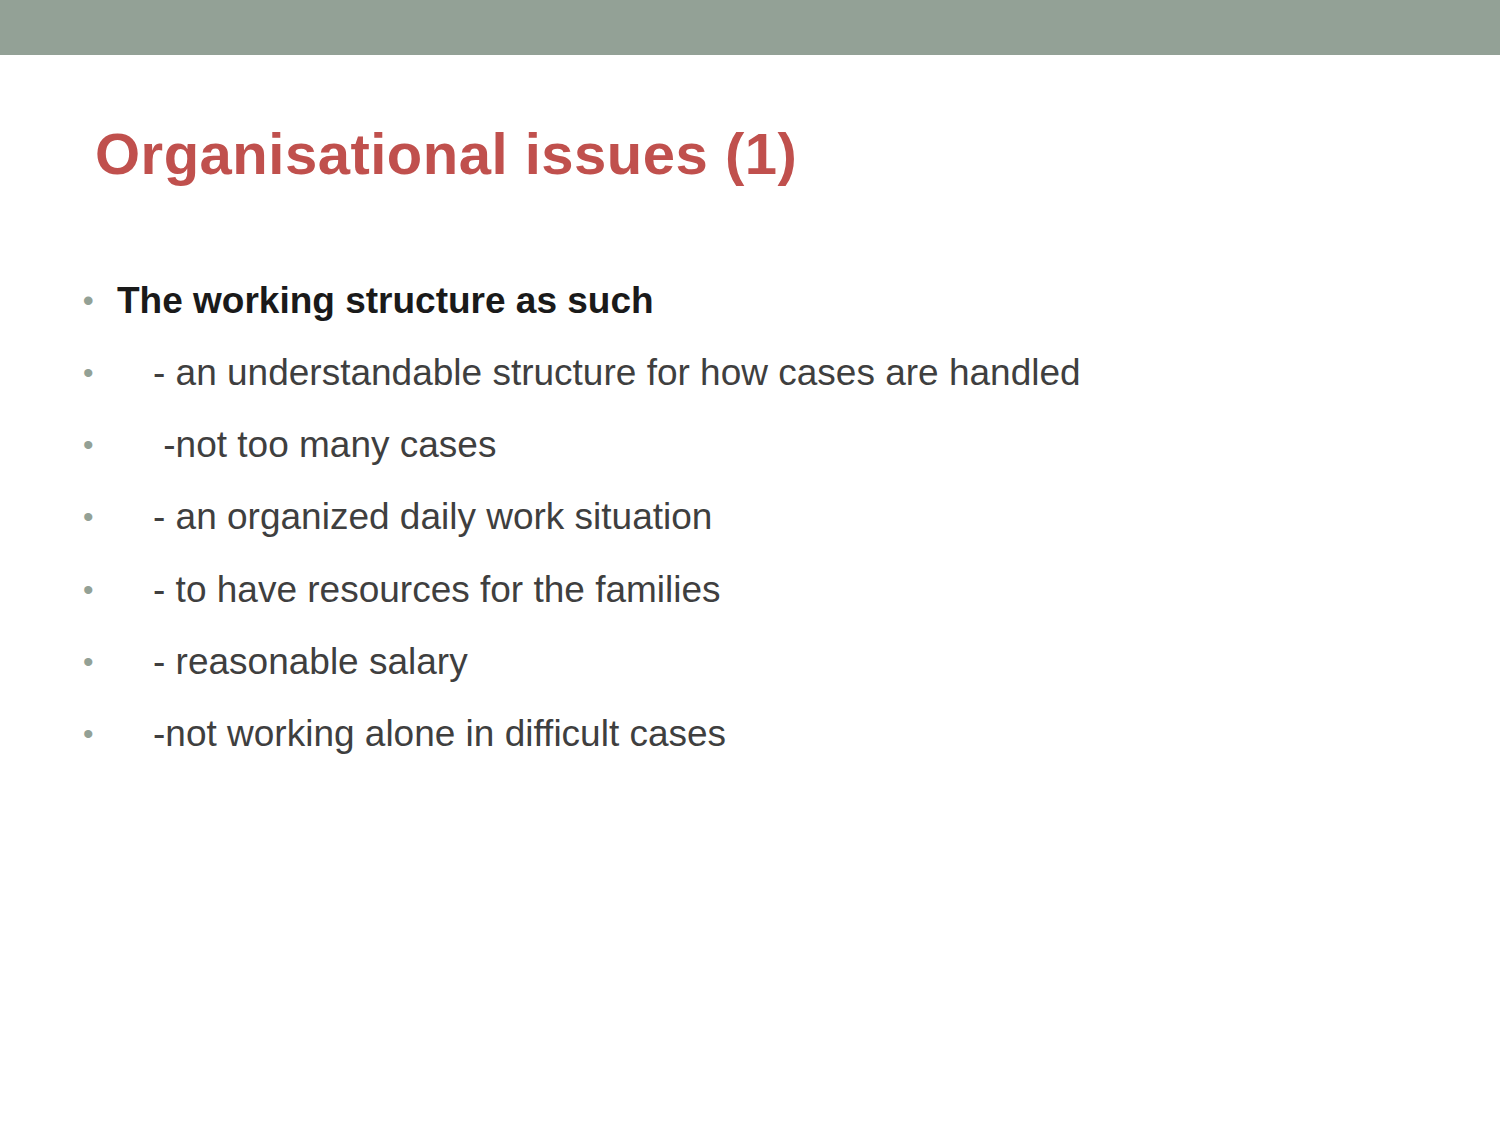Organisational issues (1)
The working structure as such
- an understandable structure for how cases are handled
-not too many cases
- an organized daily work situation
- to have resources for the families
- reasonable salary
-not working alone in difficult cases